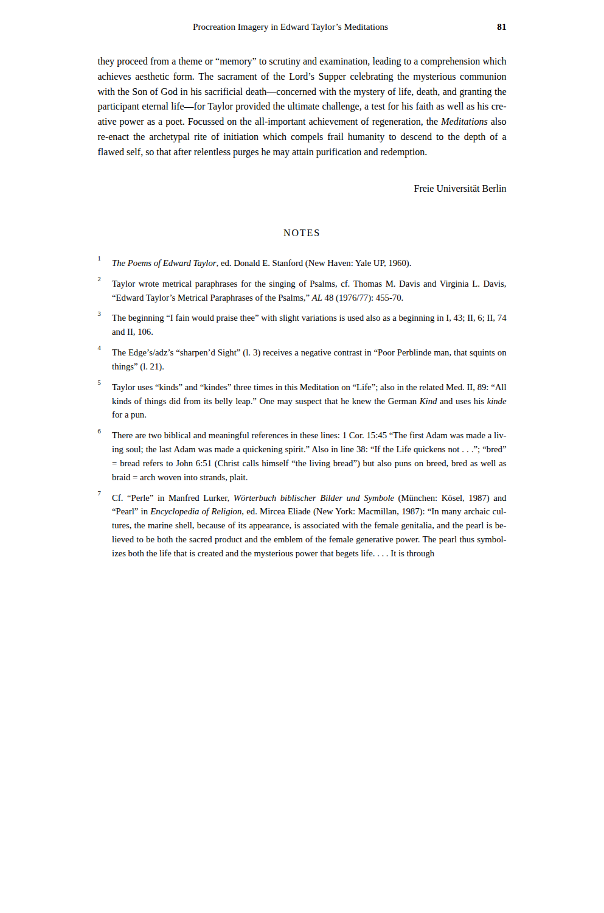Procreation Imagery in Edward Taylor’s Meditations 81
they proceed from a theme or “memory” to scrutiny and examination, leading to a comprehension which achieves aesthetic form. The sacrament of the Lord’s Supper celebrating the mysterious communion with the Son of God in his sacrificial death—concerned with the mystery of life, death, and granting the participant eternal life—for Taylor provided the ultimate challenge, a test for his faith as well as his creative power as a poet. Focussed on the all-important achievement of regeneration, the Meditations also re-enact the archetypal rite of initiation which compels frail humanity to descend to the depth of a flawed self, so that after relentless purges he may attain purification and redemption.
Freie Universität Berlin
NOTES
The Poems of Edward Taylor, ed. Donald E. Stanford (New Haven: Yale UP, 1960).
Taylor wrote metrical paraphrases for the singing of Psalms, cf. Thomas M. Davis and Virginia L. Davis, “Edward Taylor’s Metrical Paraphrases of the Psalms,” AL 48 (1976/77): 455-70.
The beginning “I fain would praise thee” with slight variations is used also as a beginning in I, 43; II, 6; II, 74 and II, 106.
The Edge’s/adz’s “sharpen’d Sight” (l. 3) receives a negative contrast in “Poor Perblinde man, that squints on things” (l. 21).
Taylor uses “kinds” and “kindes” three times in this Meditation on “Life”; also in the related Med. II, 89: “All kinds of things did from its belly leap.” One may suspect that he knew the German Kind and uses his kinde for a pun.
There are two biblical and meaningful references in these lines: 1 Cor. 15:45 “The first Adam was made a living soul; the last Adam was made a quickening spirit.” Also in line 38: “If the Life quickens not . . .”; “bred” = bread refers to John 6:51 (Christ calls himself “the living bread”) but also puns on breed, bred as well as braid = arch woven into strands, plait.
Cf. “Perle” in Manfred Lurker, Wörterbuch biblischer Bilder und Symbole (München: Kösel, 1987) and “Pearl” in Encyclopedia of Religion, ed. Mircea Eliade (New York: Macmillan, 1987): “In many archaic cultures, the marine shell, because of its appearance, is associated with the female genitalia, and the pearl is believed to be both the sacred product and the emblem of the female generative power. The pearl thus symbolizes both the life that is created and the mysterious power that begets life. . . . It is through